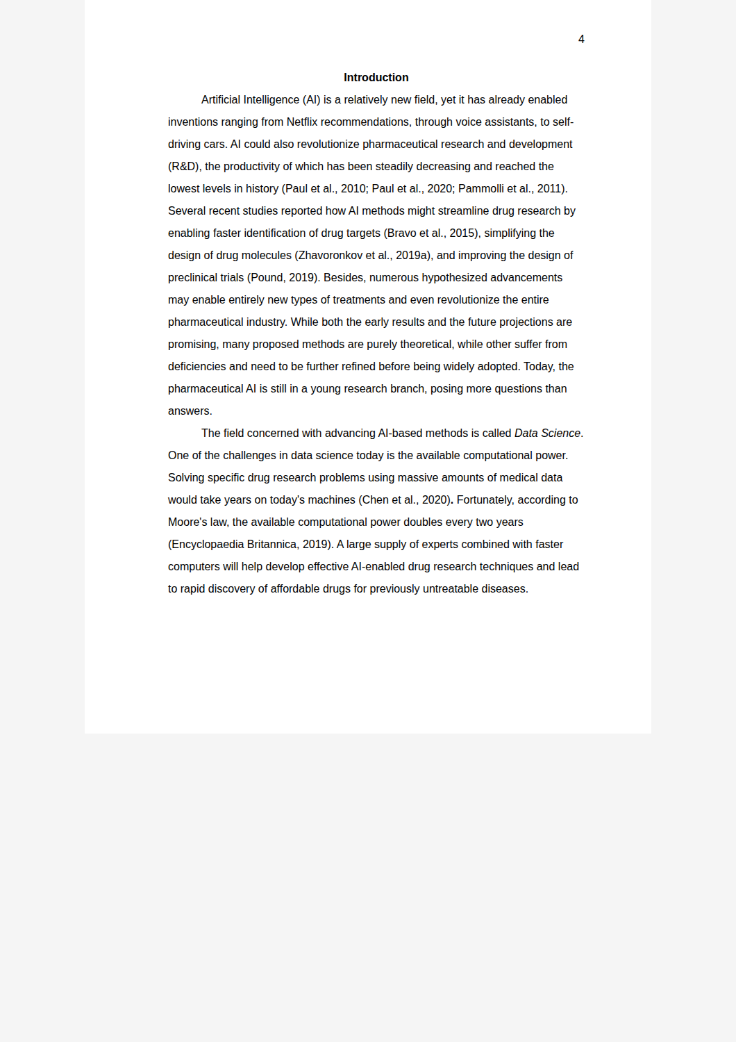4
Introduction
Artificial Intelligence (AI) is a relatively new field, yet it has already enabled inventions ranging from Netflix recommendations, through voice assistants, to self-driving cars. AI could also revolutionize pharmaceutical research and development (R&D), the productivity of which has been steadily decreasing and reached the lowest levels in history (Paul et al., 2010; Paul et al., 2020; Pammolli et al., 2011). Several recent studies reported how AI methods might streamline drug research by enabling faster identification of drug targets (Bravo et al., 2015), simplifying the design of drug molecules (Zhavoronkov et al., 2019a), and improving the design of preclinical trials (Pound, 2019). Besides, numerous hypothesized advancements may enable entirely new types of treatments and even revolutionize the entire pharmaceutical industry. While both the early results and the future projections are promising, many proposed methods are purely theoretical, while other suffer from deficiencies and need to be further refined before being widely adopted. Today, the pharmaceutical AI is still in a young research branch, posing more questions than answers.
The field concerned with advancing AI-based methods is called Data Science. One of the challenges in data science today is the available computational power. Solving specific drug research problems using massive amounts of medical data would take years on today's machines (Chen et al., 2020). Fortunately, according to Moore's law, the available computational power doubles every two years (Encyclopaedia Britannica, 2019). A large supply of experts combined with faster computers will help develop effective AI-enabled drug research techniques and lead to rapid discovery of affordable drugs for previously untreatable diseases.